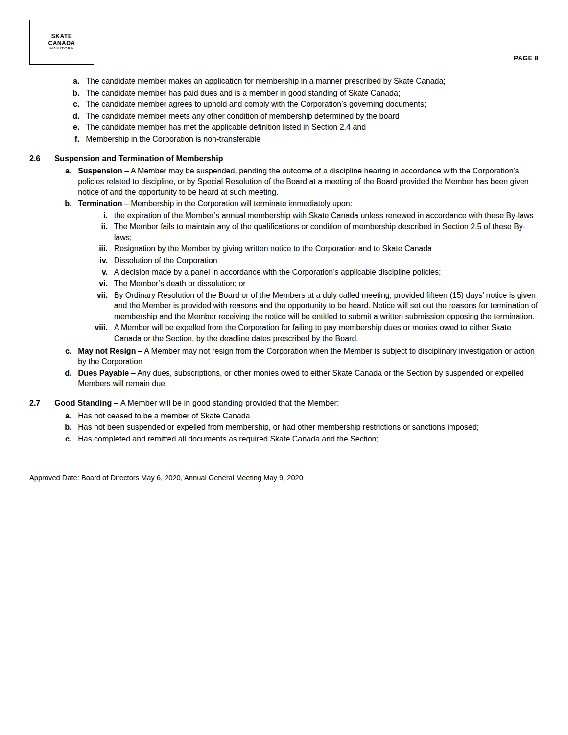SKATE CANADA MANITOBA
PAGE 8
a. The candidate member makes an application for membership in a manner prescribed by Skate Canada;
b. The candidate member has paid dues and is a member in good standing of Skate Canada;
c. The candidate member agrees to uphold and comply with the Corporation’s governing documents;
d. The candidate member meets any other condition of membership determined by the board
e. The candidate member has met the applicable definition listed in Section 2.4 and
f. Membership in the Corporation is non-transferable
2.6
Suspension and Termination of Membership
a. Suspension – A Member may be suspended, pending the outcome of a discipline hearing in accordance with the Corporation’s policies related to discipline, or by Special Resolution of the Board at a meeting of the Board provided the Member has been given notice of and the opportunity to be heard at such meeting.
b.
Termination – Membership in the Corporation will terminate immediately upon:
i. the expiration of the Member’s annual membership with Skate Canada unless renewed in accordance with these By-laws
ii. The Member fails to maintain any of the qualifications or condition of membership described in Section 2.5 of these By-laws;
iii. Resignation by the Member by giving written notice to the Corporation and to Skate Canada
iv. Dissolution of the Corporation
v. A decision made by a panel in accordance with the Corporation’s applicable discipline policies;
vi. The Member’s death or dissolution; or
vii. By Ordinary Resolution of the Board or of the Members at a duly called meeting, provided fifteen (15) days’ notice is given and the Member is provided with reasons and the opportunity to be heard. Notice will set out the reasons for termination of membership and the Member receiving the notice will be entitled to submit a written submission opposing the termination.
viii. A Member will be expelled from the Corporation for failing to pay membership dues or monies owed to either Skate Canada or the Section, by the deadline dates prescribed by the Board.
c. May not Resign – A Member may not resign from the Corporation when the Member is subject to disciplinary investigation or action by the Corporation
d. Dues Payable – Any dues, subscriptions, or other monies owed to either Skate Canada or the Section by suspended or expelled Members will remain due.
2.7
Good Standing – A Member will be in good standing provided that the Member:
a. Has not ceased to be a member of Skate Canada
b. Has not been suspended or expelled from membership, or had other membership restrictions or sanctions imposed;
c. Has completed and remitted all documents as required Skate Canada and the Section;
Approved Date: Board of Directors May 6, 2020, Annual General Meeting May 9, 2020